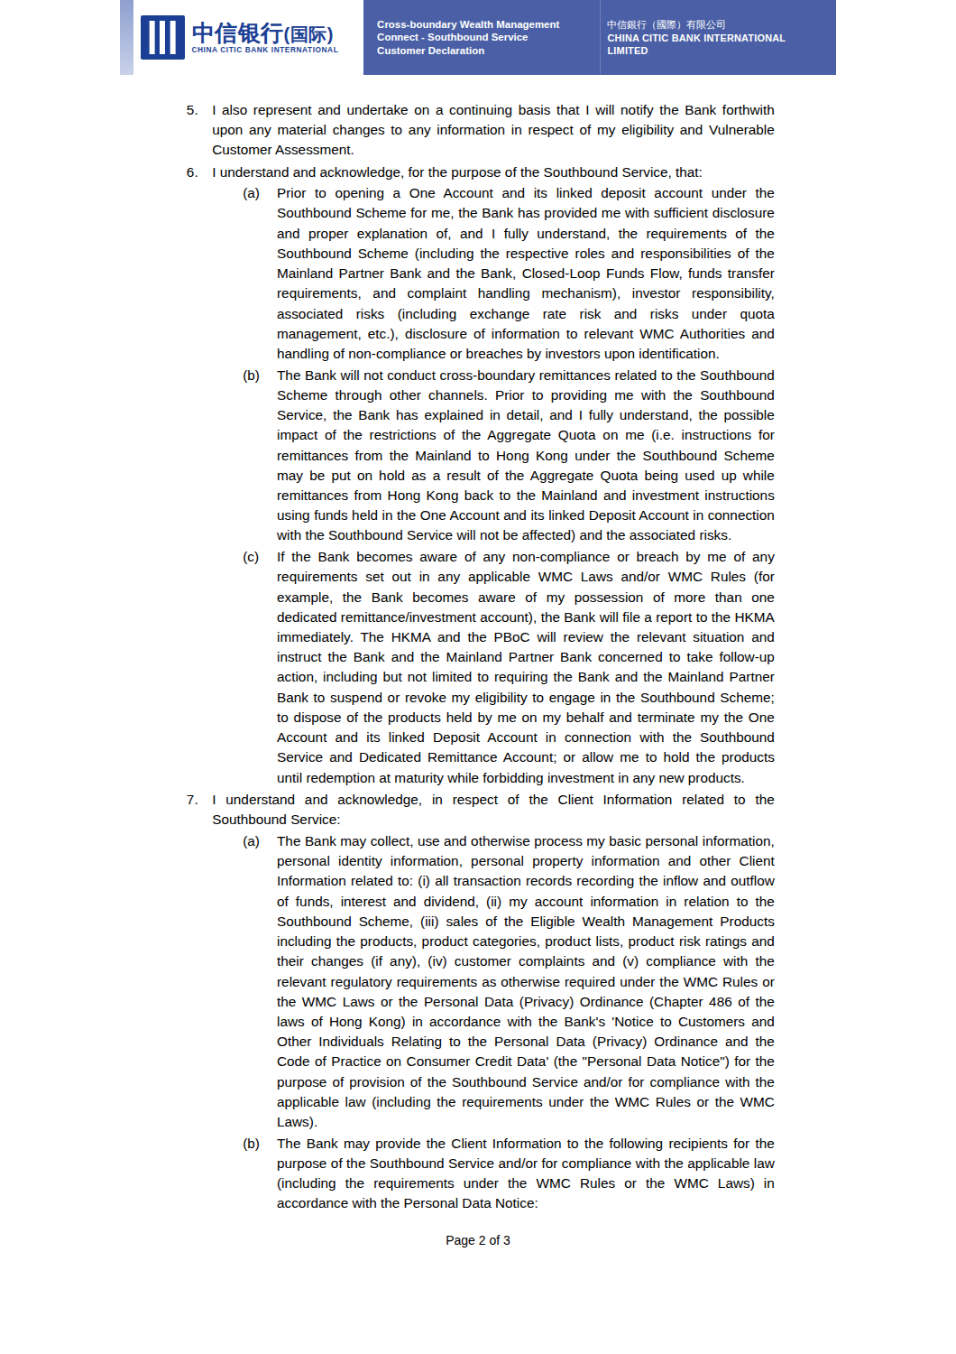中信银行(国际)
CHINA CITIC BANK INTERNATIONAL
Cross-boundary Wealth Management Connect - Southbound Service
Customer Declaration
中信銀行（國際）有限公司
CHINA CITIC BANK INTERNATIONAL LIMITED
I also represent and undertake on a continuing basis that I will notify the Bank forthwith upon any material changes to any information in respect of my eligibility and Vulnerable Customer Assessment.
I understand and acknowledge, for the purpose of the Southbound Service, that:
Prior to opening a One Account and its linked deposit account under the Southbound Scheme for me, the Bank has provided me with sufficient disclosure and proper explanation of, and I fully understand, the requirements of the Southbound Scheme (including the respective roles and responsibilities of the Mainland Partner Bank and the Bank, Closed-Loop Funds Flow, funds transfer requirements, and complaint handling mechanism), investor responsibility, associated risks (including exchange rate risk and risks under quota management, etc.), disclosure of information to relevant WMC Authorities and handling of non-compliance or breaches by investors upon identification.
The Bank will not conduct cross-boundary remittances related to the Southbound Scheme through other channels. Prior to providing me with the Southbound Service, the Bank has explained in detail, and I fully understand, the possible impact of the restrictions of the Aggregate Quota on me (i.e. instructions for remittances from the Mainland to Hong Kong under the Southbound Scheme may be put on hold as a result of the Aggregate Quota being used up while remittances from Hong Kong back to the Mainland and investment instructions using funds held in the One Account and its linked Deposit Account in connection with the Southbound Service will not be affected) and the associated risks.
If the Bank becomes aware of any non-compliance or breach by me of any requirements set out in any applicable WMC Laws and/or WMC Rules (for example, the Bank becomes aware of my possession of more than one dedicated remittance/investment account), the Bank will file a report to the HKMA immediately. The HKMA and the PBoC will review the relevant situation and instruct the Bank and the Mainland Partner Bank concerned to take follow-up action, including but not limited to requiring the Bank and the Mainland Partner Bank to suspend or revoke my eligibility to engage in the Southbound Scheme; to dispose of the products held by me on my behalf and terminate my the One Account and its linked Deposit Account in connection with the Southbound Service and Dedicated Remittance Account; or allow me to hold the products until redemption at maturity while forbidding investment in any new products.
I understand and acknowledge, in respect of the Client Information related to the Southbound Service:
The Bank may collect, use and otherwise process my basic personal information, personal identity information, personal property information and other Client Information related to: (i) all transaction records recording the inflow and outflow of funds, interest and dividend, (ii) my account information in relation to the Southbound Scheme, (iii) sales of the Eligible Wealth Management Products including the products, product categories, product lists, product risk ratings and their changes (if any), (iv) customer complaints and (v) compliance with the relevant regulatory requirements as otherwise required under the WMC Rules or the WMC Laws or the Personal Data (Privacy) Ordinance (Chapter 486 of the laws of Hong Kong) in accordance with the Bank's 'Notice to Customers and Other Individuals Relating to the Personal Data (Privacy) Ordinance and the Code of Practice on Consumer Credit Data' (the "Personal Data Notice") for the purpose of provision of the Southbound Service and/or for compliance with the applicable law (including the requirements under the WMC Rules or the WMC Laws).
The Bank may provide the Client Information to the following recipients for the purpose of the Southbound Service and/or for compliance with the applicable law (including the requirements under the WMC Rules or the WMC Laws) in accordance with the Personal Data Notice:
Page 2 of 3